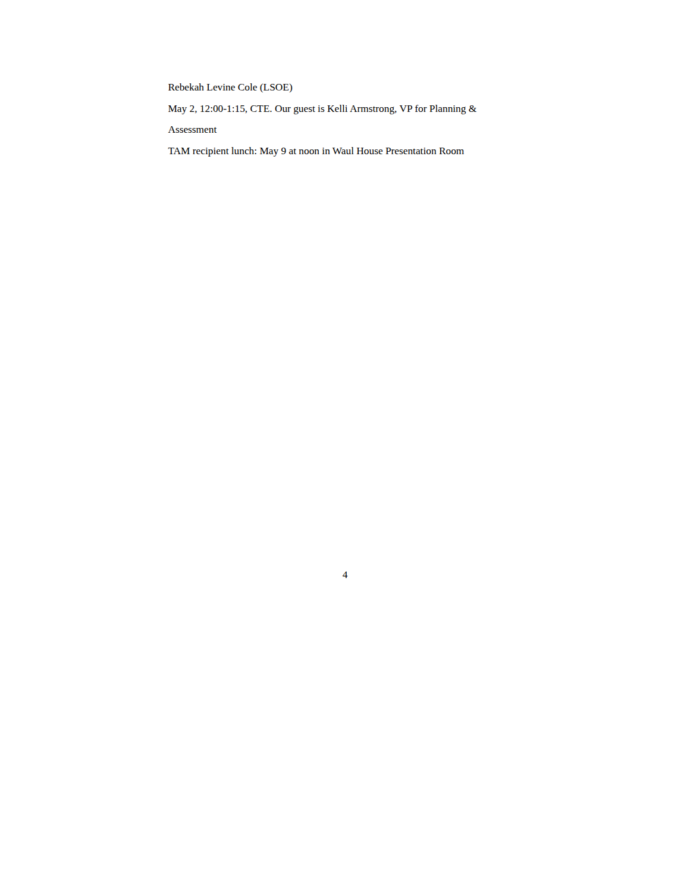Rebekah Levine Cole (LSOE)
May 2, 12:00-1:15, CTE. Our guest is Kelli Armstrong, VP for Planning & Assessment
TAM recipient lunch: May 9 at noon in Waul House Presentation Room
4